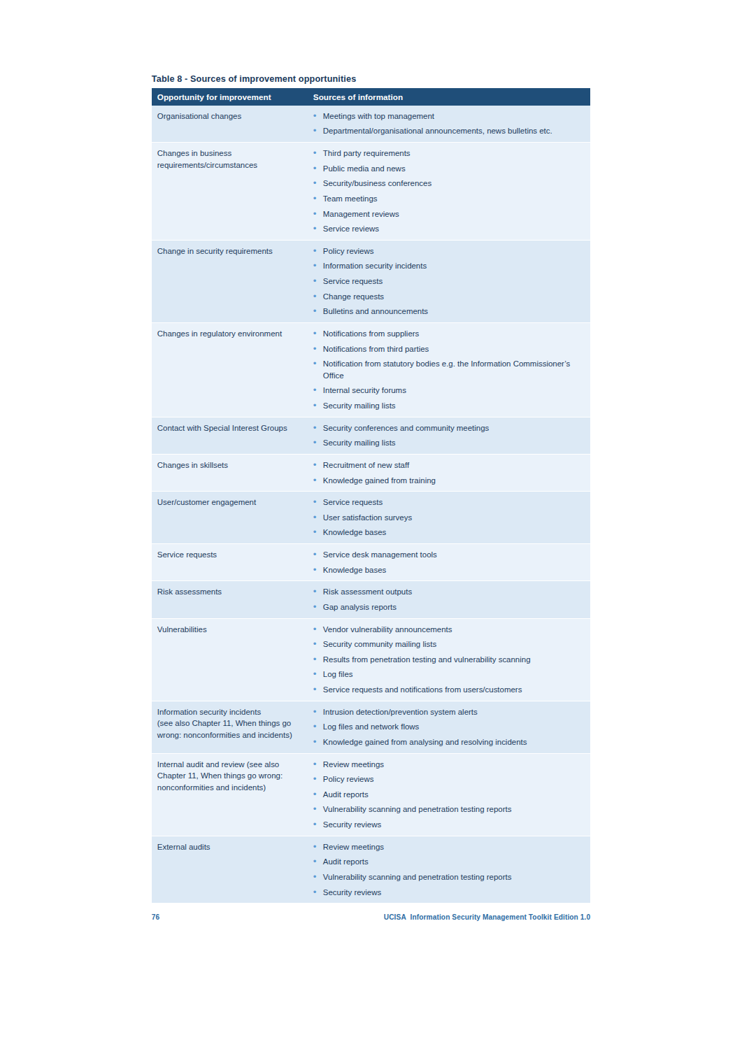Table 8 - Sources of improvement opportunities
| Opportunity for improvement | Sources of information |
| --- | --- |
| Organisational changes | Meetings with top management Departmental/organisational announcements, news bulletins etc. |
| Changes in business requirements/circumstances | Third party requirements Public media and news Security/business conferences Team meetings Management reviews Service reviews |
| Change in security requirements | Policy reviews Information security incidents Service requests Change requests Bulletins and announcements |
| Changes in regulatory environment | Notifications from suppliers Notifications from third parties Notification from statutory bodies e.g. the Information Commissioner’s Office Internal security forums Security mailing lists |
| Contact with Special Interest Groups | Security conferences and community meetings Security mailing lists |
| Changes in skillsets | Recruitment of new staff Knowledge gained from training |
| User/customer engagement | Service requests User satisfaction surveys Knowledge bases |
| Service requests | Service desk management tools Knowledge bases |
| Risk assessments | Risk assessment outputs Gap analysis reports |
| Vulnerabilities | Vendor vulnerability announcements Security community mailing lists Results from penetration testing and vulnerability scanning Log files Service requests and notifications from users/customers |
| Information security incidents (see also Chapter 11, When things go wrong: nonconformities and incidents) | Intrusion detection/prevention system alerts Log files and network flows Knowledge gained from analysing and resolving incidents |
| Internal audit and review (see also Chapter 11, When things go wrong: nonconformities and incidents) | Review meetings Policy reviews Audit reports Vulnerability scanning and penetration testing reports Security reviews |
| External audits | Review meetings Audit reports Vulnerability scanning and penetration testing reports Security reviews |
76 UCISA Information Security Management Toolkit Edition 1.0